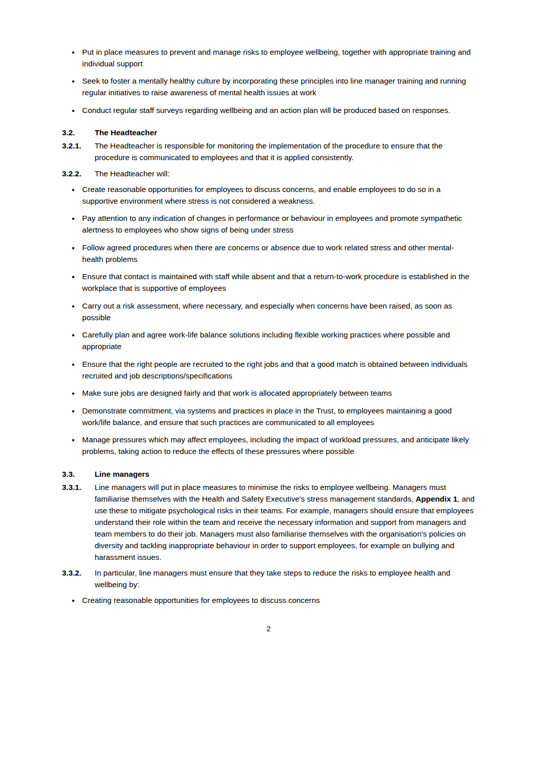Put in place measures to prevent and manage risks to employee wellbeing, together with appropriate training and individual support
Seek to foster a mentally healthy culture by incorporating these principles into line manager training and running regular initiatives to raise awareness of mental health issues at work
Conduct regular staff surveys regarding wellbeing and an action plan will be produced based on responses.
3.2.
The Headteacher
3.2.1.
The Headteacher is responsible for monitoring the implementation of the procedure to ensure that the procedure is communicated to employees and that it is applied consistently.
3.2.2.
The Headteacher will:
Create reasonable opportunities for employees to discuss concerns, and enable employees to do so in a supportive environment where stress is not considered a weakness.
Pay attention to any indication of changes in performance or behaviour in employees and promote sympathetic alertness to employees who show signs of being under stress
Follow agreed procedures when there are concerns or absence due to work related stress and other mental-health problems
Ensure that contact is maintained with staff while absent and that a return-to-work procedure is established in the workplace that is supportive of employees
Carry out a risk assessment, where necessary, and especially when concerns have been raised, as soon as possible
Carefully plan and agree work-life balance solutions including flexible working practices where possible and appropriate
Ensure that the right people are recruited to the right jobs and that a good match is obtained between individuals recruited and job descriptions/specifications
Make sure jobs are designed fairly and that work is allocated appropriately between teams
Demonstrate commitment, via systems and practices in place in the Trust, to employees maintaining a good work/life balance, and ensure that such practices are communicated to all employees
Manage pressures which may affect employees, including the impact of workload pressures, and anticipate likely problems, taking action to reduce the effects of these pressures where possible
3.3.
Line managers
3.3.1.
Line managers will put in place measures to minimise the risks to employee wellbeing. Managers must familiarise themselves with the Health and Safety Executive's stress management standards, Appendix 1, and use these to mitigate psychological risks in their teams. For example, managers should ensure that employees understand their role within the team and receive the necessary information and support from managers and team members to do their job. Managers must also familiarise themselves with the organisation's policies on diversity and tackling inappropriate behaviour in order to support employees, for example on bullying and harassment issues.
3.3.2.
In particular, line managers must ensure that they take steps to reduce the risks to employee health and wellbeing by:
Creating reasonable opportunities for employees to discuss concerns
2